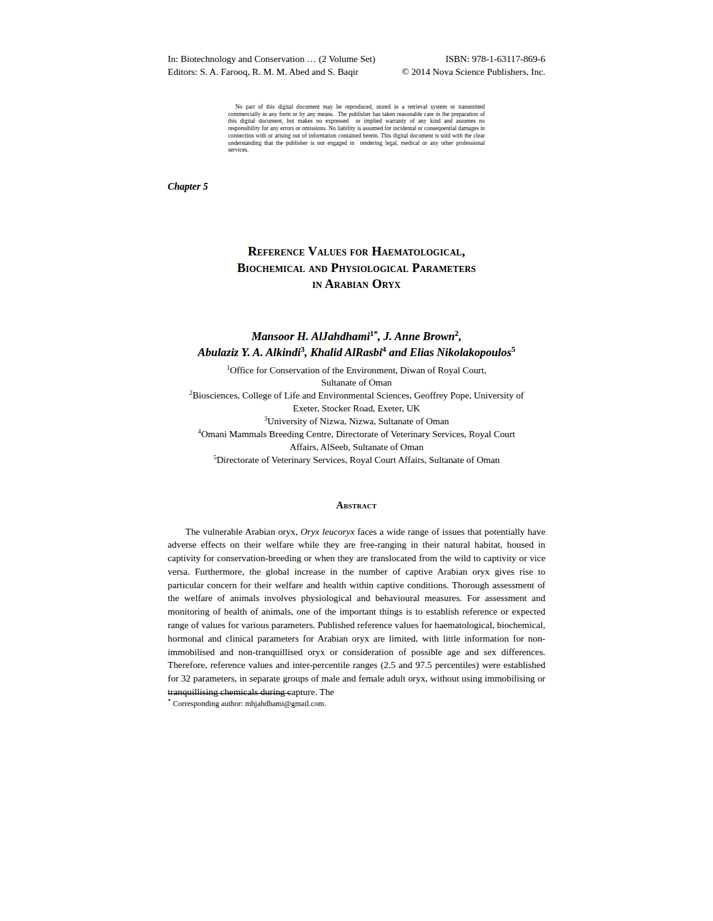| In: Biotechnology and Conservation … (2 Volume Set) | ISBN: 978-1-63117-869-6 |
| Editors: S. A. Farooq, R. M. M. Abed and S. Baqir | © 2014 Nova Science Publishers, Inc. |
No part of this digital document may be reproduced, stored in a retrieval system or transmitted commercially in any form or by any means. The publisher has taken reasonable care in the preparation of this digital document, but makes no expressed or implied warranty of any kind and assumes no responsibility for any errors or omissions. No liability is assumed for incidental or consequential damages in connection with or arising out of information contained herein. This digital document is sold with the clear understanding that the publisher is not engaged in rendering legal, medical or any other professional services.
Chapter 5
Reference Values for Haematological,
Biochemical and Physiological Parameters
in Arabian Oryx
Mansoor H. AlJahdhami1*, J. Anne Brown2,
Abulaziz Y. A. Alkindi3, Khalid AlRasbi4 and Elias Nikolakopoulos5
1Office for Conservation of the Environment, Diwan of Royal Court,
Sultanate of Oman
2Biosciences, College of Life and Environmental Sciences, Geoffrey Pope, University of
Exeter, Stocker Road, Exeter, UK
3University of Nizwa, Nizwa, Sultanate of Oman
4Omani Mammals Breeding Centre, Directorate of Veterinary Services, Royal Court
Affairs, AlSeeb, Sultanate of Oman
5Directorate of Veterinary Services, Royal Court Affairs, Sultanate of Oman
Abstract
The vulnerable Arabian oryx, Oryx leucoryx faces a wide range of issues that potentially have adverse effects on their welfare while they are free-ranging in their natural habitat, housed in captivity for conservation-breeding or when they are translocated from the wild to captivity or vice versa. Furthermore, the global increase in the number of captive Arabian oryx gives rise to particular concern for their welfare and health within captive conditions. Thorough assessment of the welfare of animals involves physiological and behavioural measures. For assessment and monitoring of health of animals, one of the important things is to establish reference or expected range of values for various parameters. Published reference values for haematological, biochemical, hormonal and clinical parameters for Arabian oryx are limited, with little information for non-immobilised and non-tranquillised oryx or consideration of possible age and sex differences. Therefore, reference values and inter-percentile ranges (2.5 and 97.5 percentiles) were established for 32 parameters, in separate groups of male and female adult oryx, without using immobilising or tranquillising chemicals during capture. The
* Corresponding author: mhjahdhami@gmail.com.